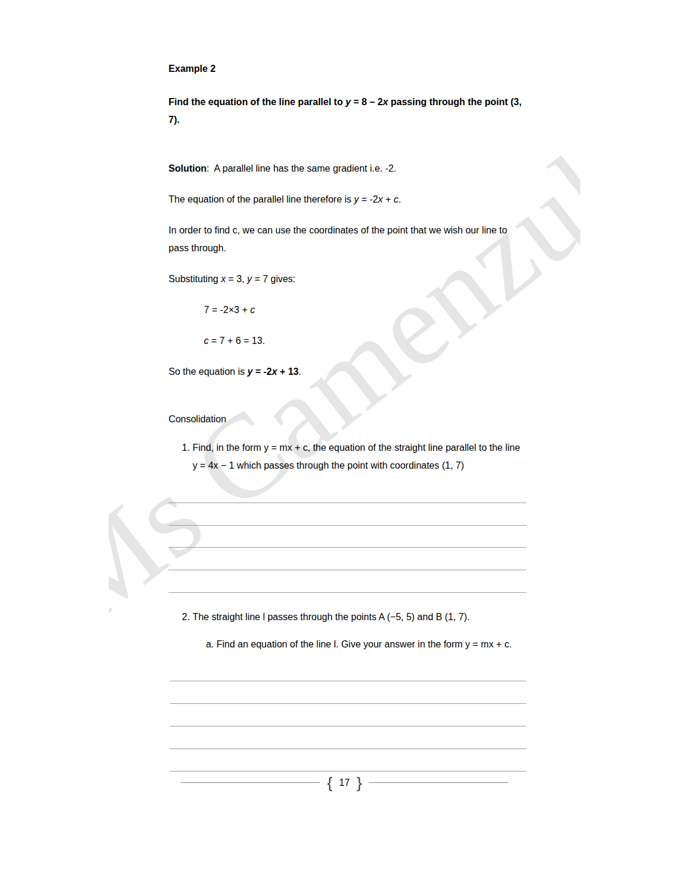Ms Camenzuli
Example 2
Find the equation of the line parallel to y = 8 – 2x passing through the point (3, 7).
Solution: A parallel line has the same gradient i.e. -2.
The equation of the parallel line therefore is y = -2x + c.
In order to find c, we can use the coordinates of the point that we wish our line to pass through.
Substituting x = 3, y = 7 gives:
7 = -2×3 + c
c = 7 + 6 = 13.
So the equation is y = -2x + 13.
Consolidation
Find, in the form y = mx + c, the equation of the straight line parallel to the line y = 4x − 1 which passes through the point with coordinates (1, 7)
The straight line l passes through the points A (−5, 5) and B (1, 7).
Find an equation of the line l. Give your answer in the form y = mx + c.
{ 17 }